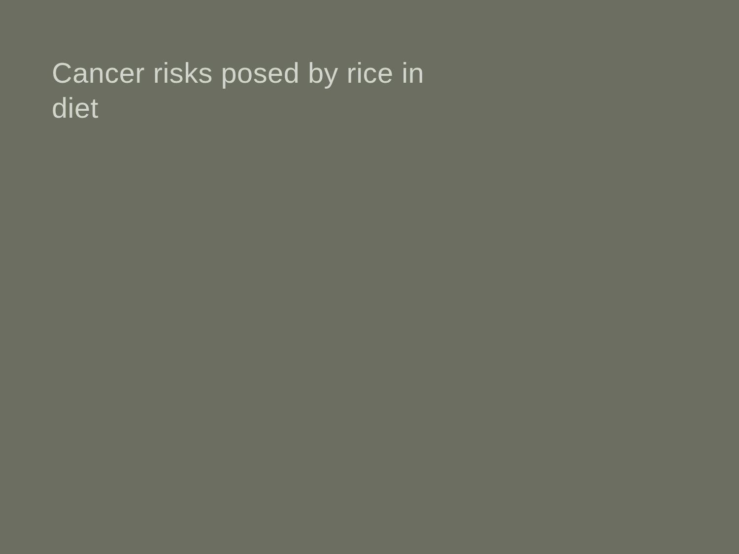Cancer risks posed by rice in diet